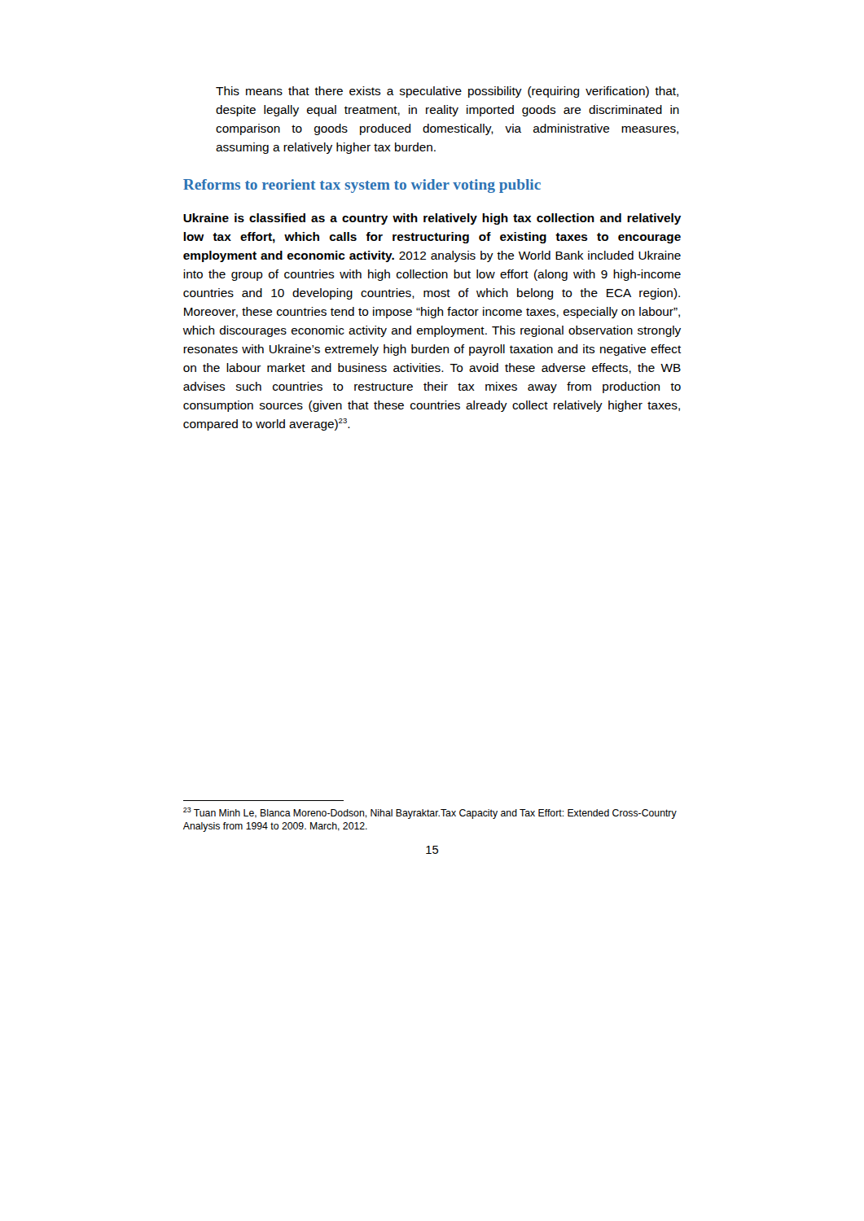This means that there exists a speculative possibility (requiring verification) that, despite legally equal treatment, in reality imported goods are discriminated in comparison to goods produced domestically, via administrative measures, assuming a relatively higher tax burden.
Reforms to reorient tax system to wider voting public
Ukraine is classified as a country with relatively high tax collection and relatively low tax effort, which calls for restructuring of existing taxes to encourage employment and economic activity. 2012 analysis by the World Bank included Ukraine into the group of countries with high collection but low effort (along with 9 high-income countries and 10 developing countries, most of which belong to the ECA region). Moreover, these countries tend to impose “high factor income taxes, especially on labour”, which discourages economic activity and employment. This regional observation strongly resonates with Ukraine’s extremely high burden of payroll taxation and its negative effect on the labour market and business activities. To avoid these adverse effects, the WB advises such countries to restructure their tax mixes away from production to consumption sources (given that these countries already collect relatively higher taxes, compared to world average)23.
23 Tuan Minh Le, Blanca Moreno-Dodson, Nihal Bayraktar.Tax Capacity and Tax Effort: Extended Cross-Country Analysis from 1994 to 2009. March, 2012.
15